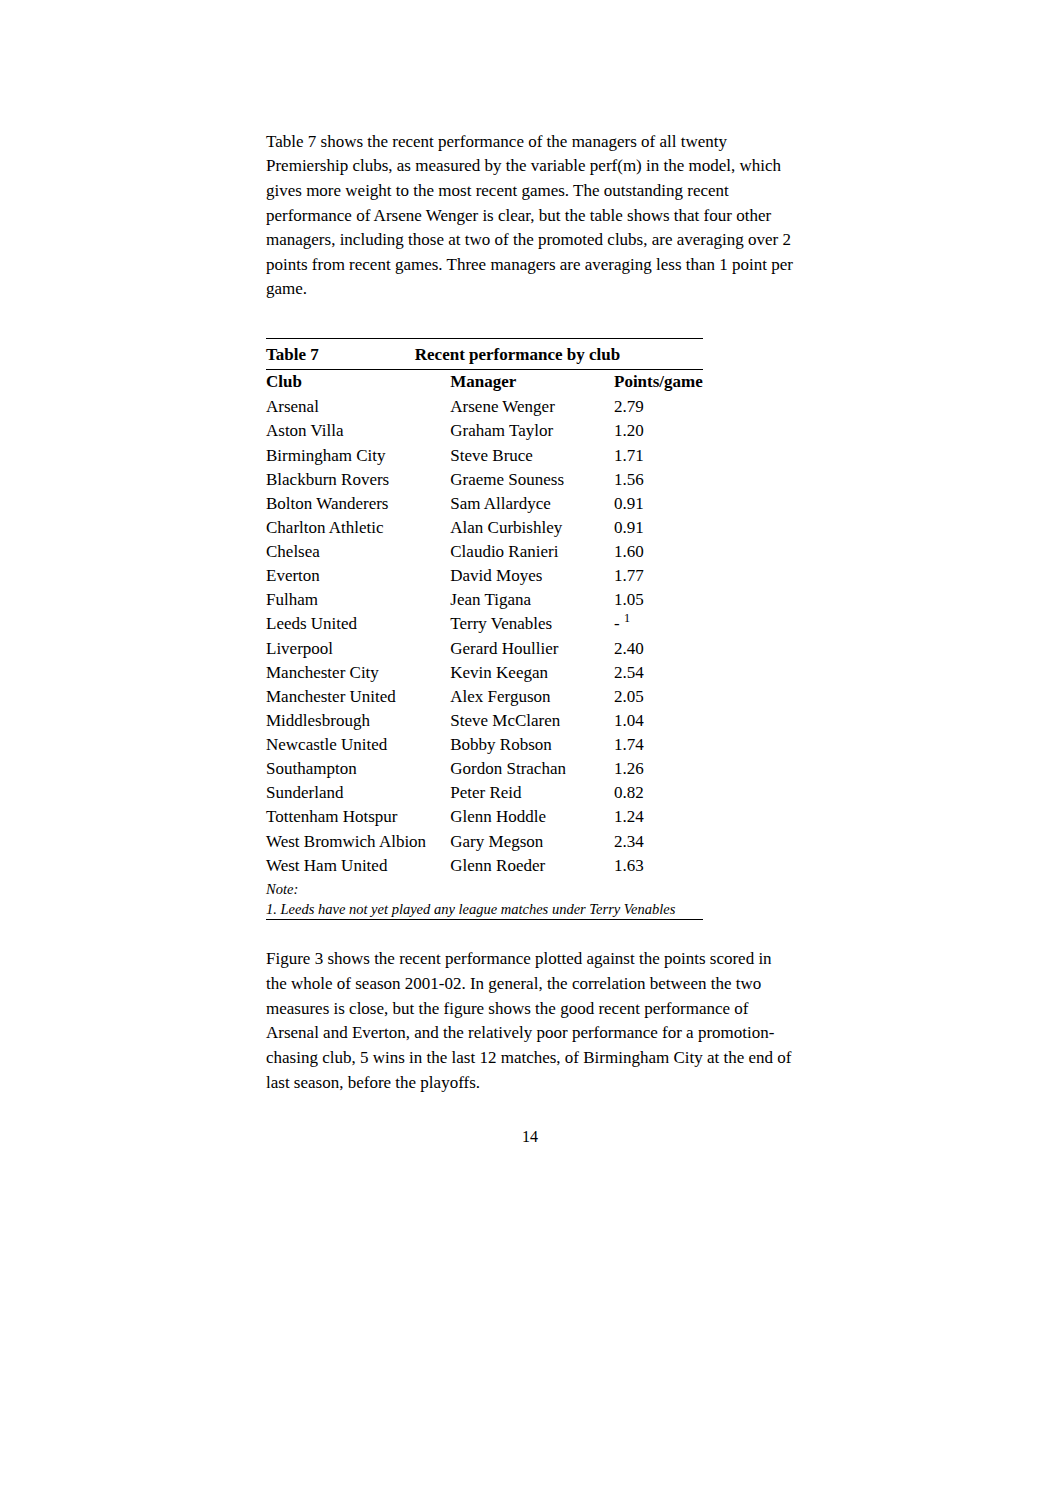Table 7 shows the recent performance of the managers of all twenty Premiership clubs, as measured by the variable perf(m) in the model, which gives more weight to the most recent games. The outstanding recent performance of Arsene Wenger is clear, but the table shows that four other managers, including those at two of the promoted clubs, are averaging over 2 points from recent games. Three managers are averaging less than 1 point per game.
Table 7 Recent performance by club
| Club | Manager | Points/game |
| --- | --- | --- |
| Arsenal | Arsene Wenger | 2.79 |
| Aston Villa | Graham Taylor | 1.20 |
| Birmingham City | Steve Bruce | 1.71 |
| Blackburn Rovers | Graeme Souness | 1.56 |
| Bolton Wanderers | Sam Allardyce | 0.91 |
| Charlton Athletic | Alan Curbishley | 0.91 |
| Chelsea | Claudio Ranieri | 1.60 |
| Everton | David Moyes | 1.77 |
| Fulham | Jean Tigana | 1.05 |
| Leeds United | Terry Venables | - 1 |
| Liverpool | Gerard Houllier | 2.40 |
| Manchester City | Kevin Keegan | 2.54 |
| Manchester United | Alex Ferguson | 2.05 |
| Middlesbrough | Steve McClaren | 1.04 |
| Newcastle United | Bobby Robson | 1.74 |
| Southampton | Gordon Strachan | 1.26 |
| Sunderland | Peter Reid | 0.82 |
| Tottenham Hotspur | Glenn Hoddle | 1.24 |
| West Bromwich Albion | Gary Megson | 2.34 |
| West Ham United | Glenn Roeder | 1.63 |
Note: 1. Leeds have not yet played any league matches under Terry Venables
Figure 3 shows the recent performance plotted against the points scored in the whole of season 2001-02. In general, the correlation between the two measures is close, but the figure shows the good recent performance of Arsenal and Everton, and the relatively poor performance for a promotion-chasing club, 5 wins in the last 12 matches, of Birmingham City at the end of last season, before the playoffs.
14